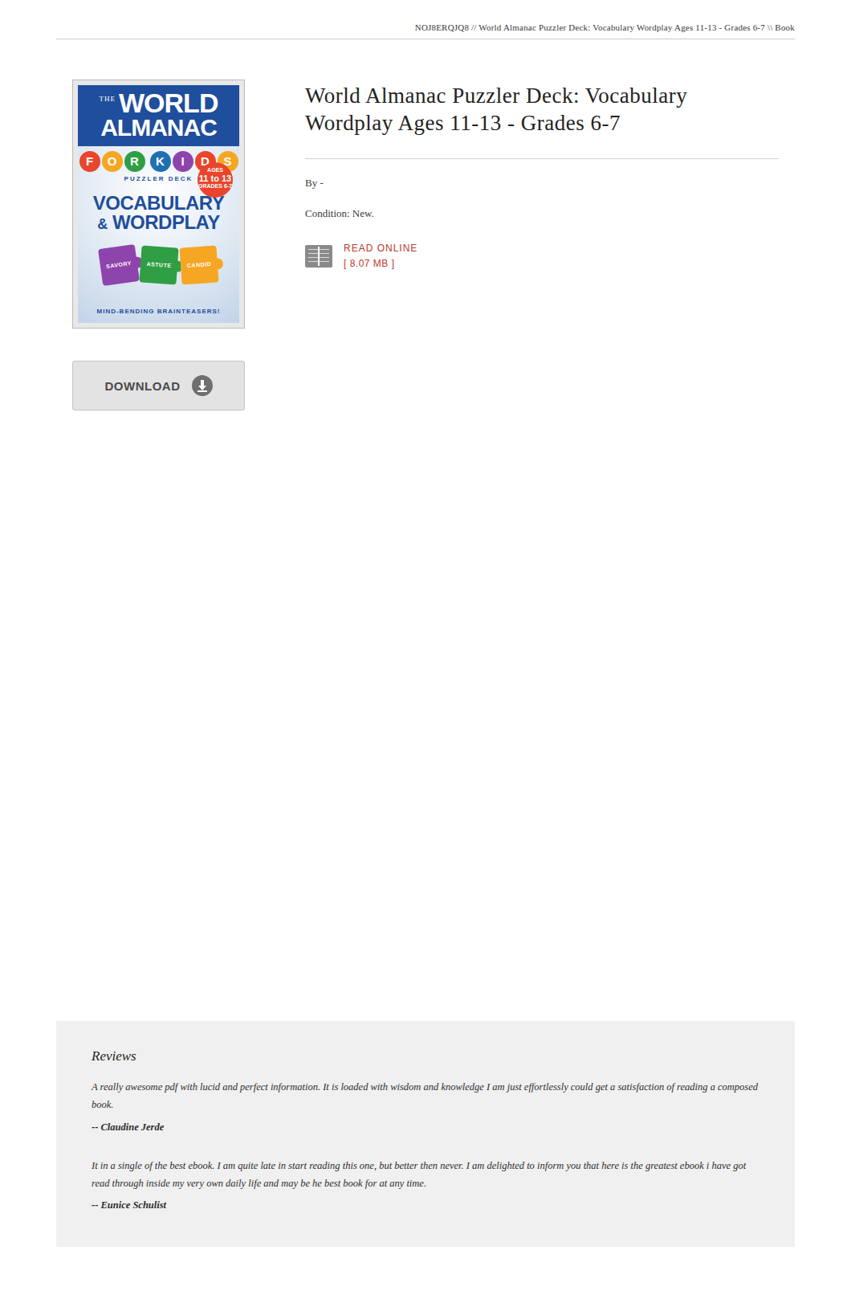NOJ8ERQJQ8 // World Almanac Puzzler Deck: Vocabulary Wordplay Ages 11-13 - Grades 6-7 \\ Book
The WORLD
ALMANAC
FOR KIDS
Puzzler Deck
AGES11 to 13 GRADES 6-7
VOCABULARY
& WORDPLAY
Savory Astute Candid
Mind-Bending Brainteasers!
Download
World Almanac Puzzler Deck: Vocabulary Wordplay Ages 11-13 - Grades 6-7
By -
Condition: New.
Read Online
[ 8.07 MB ]
Reviews
A really awesome pdf with lucid and perfect information. It is loaded with wisdom and knowledge I am just effortlessly could get a satisfaction of reading a composed book.
-- Claudine Jerde
It in a single of the best ebook. I am quite late in start reading this one, but better then never. I am delighted to inform you that here is the greatest ebook i have got read through inside my very own daily life and may be he best book for at any time.
-- Eunice Schulist